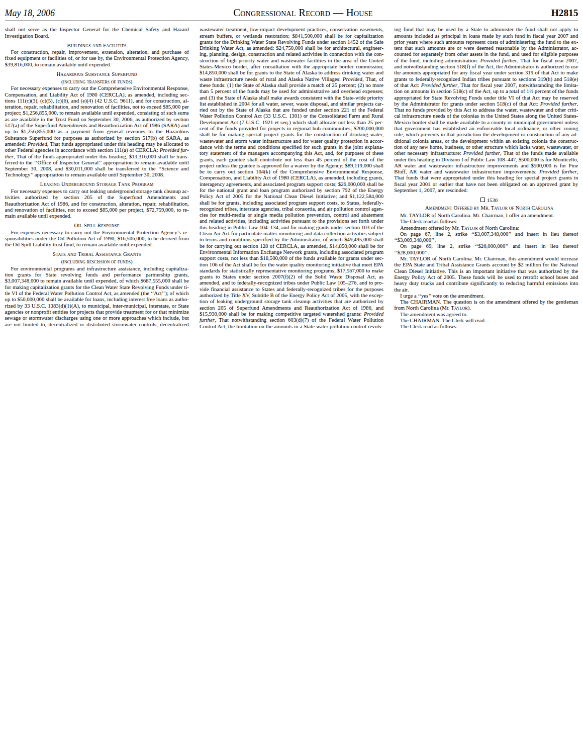May 18, 2006
Congressional Record — House
H2815
shall not serve as the Inspector General for the Chemical Safety and Hazard Investigation Board.
Buildings and Facilities
For construction, repair, improvement, extension, alteration, and purchase of fixed equipment or facilities of, or for use by, the Environmental Protection Agency, $39,816,000, to remain available until expended.
Hazardous Substance Superfund
(including transfers of funds)
For necessary expenses to carry out the Comprehensive Environmental Response, Compensation, and Liability Act of 1980 (CERCLA), as amended, including sections 111(c)(3), (c)(5), (c)(6), and (e)(4) (42 U.S.C. 9611), and for construction, alteration, repair, rehabilitation, and renovation of facilities, not to exceed $85,000 per project; $1,256,855,000, to remain available until expended, consisting of such sums as are available in the Trust Fund on September 30, 2006, as authorized by section 517(a) of the Superfund Amendments and Reauthorization Act of 1986 (SARA) and up to $1,256,855,000 as a payment from general revenues to the Hazardous Substance Superfund for purposes as authorized by section 517(b) of SARA, as amended: Provided, That funds appropriated under this heading may be allocated to other Federal agencies in accordance with section 111(a) of CERCLA: Provided further, That of the funds appropriated under this heading, $13,316,000 shall be transferred to the ‘‘Office of Inspector General’’ appropriation to remain available until September 30, 2008, and $30,011,000 shall be transferred to the ‘‘Science and Technology’’ appropriation to remain available until September 30, 2008.
Leaking Underground Storage Tank Program
For necessary expenses to carry out leaking underground storage tank cleanup activities authorized by section 205 of the Superfund Amendments and Reauthorization Act of 1986, and for construction, alteration, repair, rehabilitation, and renovation of facilities, not to exceed $85,000 per project, $72,759,000, to remain available until expended.
Oil Spill Response
For expenses necessary to carry out the Environmental Protection Agency’s responsibilities under the Oil Pollution Act of 1990, $16,506,000, to be derived from the Oil Spill Liability trust fund, to remain available until expended.
State and Tribal Assistance Grants
(including rescission of funds)
For environmental programs and infrastructure assistance, including capitalization grants for State revolving funds and performance partnership grants, $3,007,348,000 to remain available until expended, of which $687,555,000 shall be for making capitalization grants for the Clean Water State Revolving Funds under title VI of the Federal Water Pollution Control Act, as amended (the ‘‘Act’’); of which up to $50,000,000 shall be available for loans, including interest free loans as authorized by 33 U.S.C. 1383(d)(1)(A), to municipal, inter-municipal, interstate, or State agencies or nonprofit entities for projects that provide treatment for or that minimize sewage or stormwater discharges using one or more approaches which include, but are not limited to, decentralized or distributed stormwater controls, decentralized wastewater treatment, low-impact development practices, conservation easements, stream buffers, or wetlands restoration; $841,500,000 shall be for capitalization grants for the Drinking Water State Revolving Funds under section 1452 of the Safe Drinking Water Act, as amended; $24,750,000 shall be for architectural, engineering, planning, design, construction and related activities in connection with the construction of high priority water and wastewater facilities in the area of the United States-Mexico border, after consultation with the appropriate border commission; $14,850,000 shall be for grants to the State of Alaska to address drinking water and waste infrastructure needs of rural and Alaska Native Villages: Provided, That, of these funds: (1) the State of Alaska shall provide a match of 25 percent; (2) no more than 5 percent of the funds may be used for administrative and overhead expenses; and (3) the State of Alaska shall make awards consistent with the State-wide priority list established in 2004 for all water, sewer, waste disposal, and similar projects carried out by the State of Alaska that are funded under section 221 of the Federal Water Pollution Control Act (33 U.S.C. 1301) or the Consolidated Farm and Rural Development Act (7 U.S.C. 1921 et seq.) which shall allocate not less than 25 percent of the funds provided for projects in regional hub communities; $200,000,000 shall be for making special project grants for the construction of drinking water, wastewater and storm water infrastructure and for water quality protection in accordance with the terms and conditions specified for such grants in the joint explanatory statement of the managers accompanying this Act, and, for purposes of these grants, each grantee shall contribute not less than 45 percent of the cost of the project unless the grantee is approved for a waiver by the Agency; $89,119,000 shall be to carry out section 104(k) of the Comprehensive Environmental Response, Compensation, and Liability Act of 1980 (CERCLA), as amended, including grants, interagency agreements, and associated program support costs; $26,000,000 shall be for the national grant and loan program authorized by section 792 of the Energy Policy Act of 2005 for the National Clean Diesel Initiative; and $1,122,584,000 shall be for grants, including associated program support costs, to States, federally-recognized tribes, interstate agencies, tribal consortia, and air pollution control agencies for multi-media or single media pollution prevention, control and abatement and related activities, including activities pursuant to the provisions set forth under this heading in Public Law 104–134, and for making grants under section 103 of the Clean Air Act for particulate matter monitoring and data collection activities subject to terms and conditions specified by the Administrator, of which $49,495,000 shall be for carrying out section 128 of CERCLA, as amended, $14,850,000 shall be for Environmental Information Exchange Network grants, including associated program support costs, not less than $18,500,000 of the funds available for grants under section 106 of the Act shall be for the water quality monitoring initiative that meet EPA standards for statistically representative monitoring programs, $17,567,000 to make grants to States under section 2007(f)(2) of the Solid Waste Disposal Act, as amended, and to federally-recognized tribes under Public Law 105–276, and to provide financial assistance to States and federally-recognized tribes for the purposes authorized by Title XV, Subtitle B of the Energy Policy Act of 2005, with the exception of leaking underground storage tank cleanup activities that are authorized by section 205 of Superfund Amendments and Reauthorization Act of 1986, and $15,930,000 shall be for making competitive targeted watershed grants: Provided further, That notwithstanding section 603(d)(7) of the Federal Water Pollution Control Act, the limitation on the amounts in a State water pollution control revolving fund that may be used by a State to administer the fund shall not apply to amounts included as principal in loans made by such fund in fiscal year 2007 and prior years where such amounts represent costs of administering the fund to the extent that such amounts are or were deemed reasonable by the Administrator, accounted for separately from other assets in the fund, and used for eligible purposes of the fund, including administration: Provided further, That for fiscal year 2007, and notwithstanding section 518(f) of the Act, the Administrator is authorized to use the amounts appropriated for any fiscal year under section 319 of that Act to make grants to federally-recognized Indian tribes pursuant to sections 319(h) and 518(e) of that Act: Provided further, That for fiscal year 2007, notwithstanding the limitation on amounts in section 518(c) of the Act, up to a total of 1½ percent of the funds appropriated for State Revolving Funds under title VI of that Act may be reserved by the Administrator for grants under section 518(c) of that Act: Provided further, That no funds provided by this Act to address the water, wastewater and other critical infrastructure needs of the colonias in the United States along the United States-Mexico border shall be made available to a county or municipal government unless that government has established an enforceable local ordinance, or other zoning rule, which prevents in that jurisdiction the development or construction of any additional colonia areas, or the development within an existing colonia the construction of any new home, business, or other structure which lacks water, wastewater, or other necessary infrastructure: Provided further, That of the funds made available under this heading in Division I of Public Law 108–447, $500,000 is for Monticello, AR water and wastewater infrastructure improvements and $500,000 is for Pine Bluff, AR water and wastewater infrastructure improvements: Provided further, That funds that were appropriated under this heading for special project grants in fiscal year 2001 or earlier that have not been obligated on an approved grant by September 1, 2007, are rescinded.
1530
Amendment Offered by Mr. Taylor of North Carolina
Mr. TAYLOR of North Carolina. Mr. Chairman, I offer an amendment.
The Clerk read as follows:
Amendment offered by Mr. Taylor of North Carolina:
On page 67, line 2, strike ‘‘$3,007,348,000’’ and insert in lieu thereof ‘‘$3,009,348,000’’.
On page 69, line 2, strike ‘‘$26,000,000’’ and insert in lieu thereof ‘‘$28,000,000’’.
Mr. TAYLOR of North Carolina. Mr. Chairman, this amendment would increase the EPA State and Tribal Assistance Grants account by $2 million for the National Clean Diesel Initiative. This is an important initiative that was authorized by the Energy Policy Act of 2005. These funds will be used to retrofit school buses and heavy duty trucks and contribute significantly to reducing harmful emissions into the air.
I urge a ‘‘yes’’ vote on the amendment.
The CHAIRMAN. The question is on the amendment offered by the gentleman from North Carolina (Mr. Taylor).
The amendment was agreed to.
The CHAIRMAN. The Clerk will read.
The Clerk read as follows: